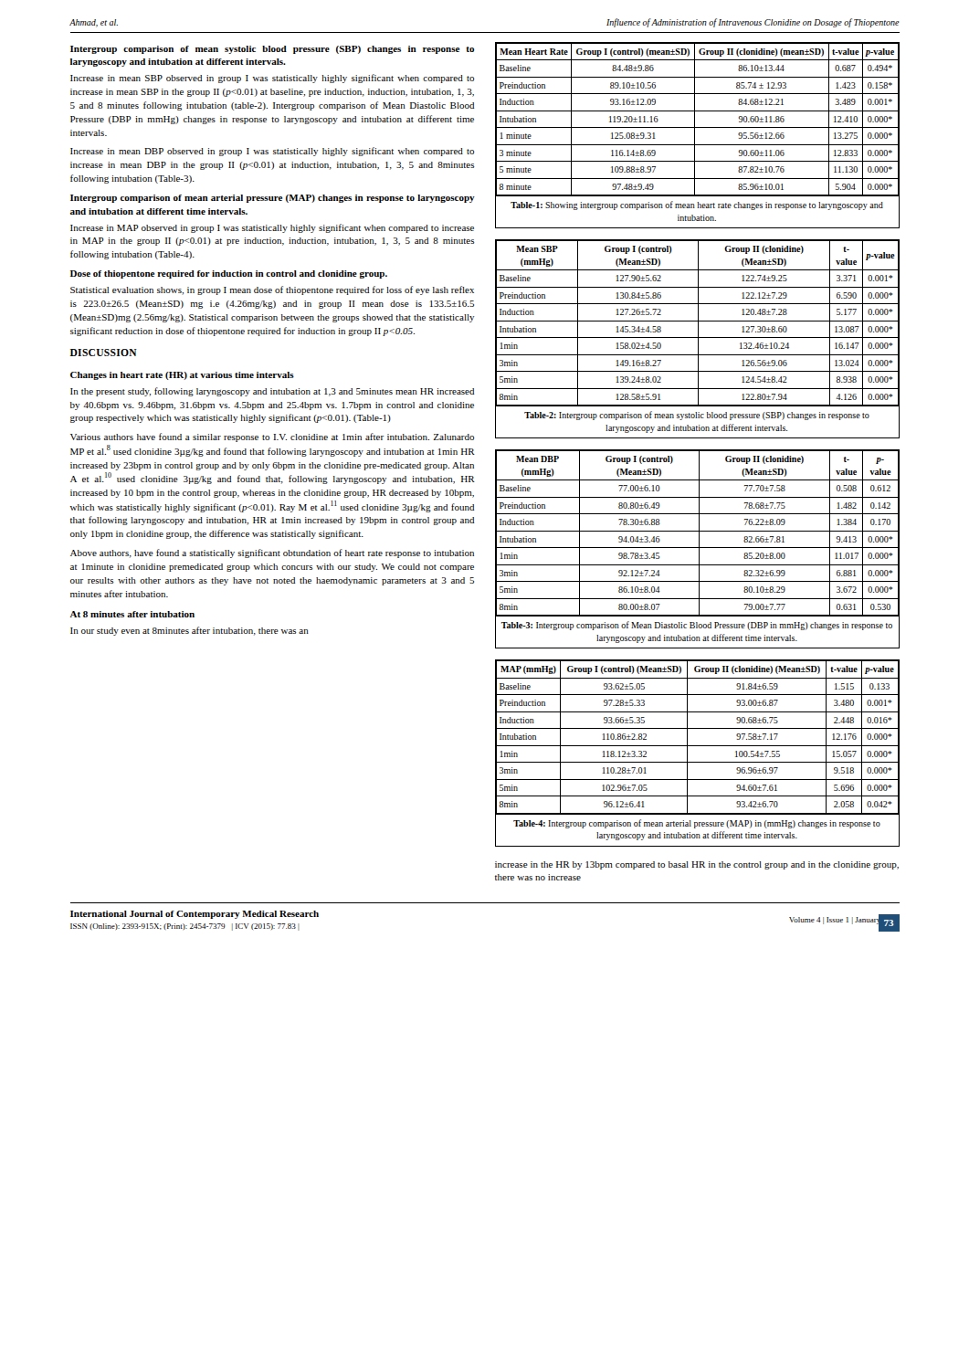Ahmad, et al.
Influence of Administration of Intravenous Clonidine on Dosage of Thiopentone
Intergroup comparison of mean systolic blood pressure (SBP) changes in response to laryngoscopy and intubation at different intervals.
Increase in mean SBP observed in group I was statistically highly significant when compared to increase in mean SBP in the group II (p<0.01) at baseline, pre induction, induction, intubation, 1, 3, 5 and 8 minutes following intubation (table-2). Intergroup comparison of Mean Diastolic Blood Pressure (DBP in mmHg) changes in response to laryngoscopy and intubation at different time intervals.
Increase in mean DBP observed in group I was statistically highly significant when compared to increase in mean DBP in the group II (p<0.01) at induction, intubation, 1, 3, 5 and 8minutes following intubation (Table-3).
Intergroup comparison of mean arterial pressure (MAP) changes in response to laryngoscopy and intubation at different time intervals.
Increase in MAP observed in group I was statistically highly significant when compared to increase in MAP in the group II (p<0.01) at pre induction, induction, intubation, 1, 3, 5 and 8 minutes following intubation (Table-4).
Dose of thiopentone required for induction in control and clonidine group.
Statistical evaluation shows, in group I mean dose of thiopentone required for loss of eye lash reflex is 223.0±26.5 (Mean±SD) mg i.e (4.26mg/kg) and in group II mean dose is 133.5±16.5 (Mean±SD)mg (2.56mg/kg). Statistical comparison between the groups showed that the statistically significant reduction in dose of thiopentone required for induction in group II p<0.05.
DISCUSSION
Changes in heart rate (HR) at various time intervals
In the present study, following laryngoscopy and intubation at 1,3 and 5minutes mean HR increased by 40.6bpm vs. 9.46bpm, 31.6bpm vs. 4.5bpm and 25.4bpm vs. 1.7bpm in control and clonidine group respectively which was statistically highly significant (p<0.01). (Table-1)
Various authors have found a similar response to I.V. clonidine at 1min after intubation. Zalunardo MP et al.8 used clonidine 3µg/kg and found that following laryngoscopy and intubation at 1min HR increased by 23bpm in control group and by only 6bpm in the clonidine pre-medicated group. Altan A et al.10 used clonidine 3µg/kg and found that, following laryngoscopy and intubation, HR increased by 10 bpm in the control group, whereas in the clonidine group, HR decreased by 10bpm, which was statistically highly significant (p<0.01). Ray M et al.11 used clonidine 3µg/kg and found that following laryngoscopy and intubation, HR at 1min increased by 19bpm in control group and only 1bpm in clonidine group, the difference was statistically significant.
Above authors, have found a statistically significant obtundation of heart rate response to intubation at 1minute in clonidine premedicated group which concurs with our study. We could not compare our results with other authors as they have not noted the haemodynamic parameters at 3 and 5 minutes after intubation.
At 8 minutes after intubation
In our study even at 8minutes after intubation, there was an
| Mean Heart Rate | Group I (control) (mean±SD) | Group II (clonidine) (mean±SD) | t-value | p -value |
| --- | --- | --- | --- | --- |
| Baseline | 84.48±9.86 | 86.10±13.44 | 0.687 | 0.494* |
| Preinduction | 89.10±10.56 | 85.74 ± 12.93 | 1.423 | 0.158* |
| Induction | 93.16±12.09 | 84.68±12.21 | 3.489 | 0.001* |
| Intubation | 119.20±11.16 | 90.60±11.86 | 12.410 | 0.000* |
| 1 minute | 125.08±9.31 | 95.56±12.66 | 13.275 | 0.000* |
| 3 minute | 116.14±8.69 | 90.60±11.06 | 12.833 | 0.000* |
| 5 minute | 109.88±8.97 | 87.82±10.76 | 11.130 | 0.000* |
| 8 minute | 97.48±9.49 | 85.96±10.01 | 5.904 | 0.000* |
Table-1: Showing intergroup comparison of mean heart rate changes in response to laryngoscopy and intubation.
| Mean SBP (mmHg) | Group I (control) (Mean±SD) | Group II (clonidine) (Mean±SD) | t-value | p -value |
| --- | --- | --- | --- | --- |
| Baseline | 127.90±5.62 | 122.74±9.25 | 3.371 | 0.001* |
| Preinduction | 130.84±5.86 | 122.12±7.29 | 6.590 | 0.000* |
| Induction | 127.26±5.72 | 120.48±7.28 | 5.177 | 0.000* |
| Intubation | 145.34±4.58 | 127.30±8.60 | 13.087 | 0.000* |
| 1min | 158.02±4.50 | 132.46±10.24 | 16.147 | 0.000* |
| 3min | 149.16±8.27 | 126.56±9.06 | 13.024 | 0.000* |
| 5min | 139.24±8.02 | 124.54±8.42 | 8.938 | 0.000* |
| 8min | 128.58±5.91 | 122.80±7.94 | 4.126 | 0.000* |
Table-2: Intergroup comparison of mean systolic blood pressure (SBP) changes in response to laryngoscopy and intubation at different intervals.
| Mean DBP (mmHg) | Group I (control) (Mean±SD) | Group II (clonidine) (Mean±SD) | t-value | p -value |
| --- | --- | --- | --- | --- |
| Baseline | 77.00±6.10 | 77.70±7.58 | 0.508 | 0.612 |
| Preinduction | 80.80±6.49 | 78.68±7.75 | 1.482 | 0.142 |
| Induction | 78.30±6.88 | 76.22±8.09 | 1.384 | 0.170 |
| Intubation | 94.04±3.46 | 82.66±7.81 | 9.413 | 0.000* |
| 1min | 98.78±3.45 | 85.20±8.00 | 11.017 | 0.000* |
| 3min | 92.12±7.24 | 82.32±6.99 | 6.881 | 0.000* |
| 5min | 86.10±8.04 | 80.10±8.29 | 3.672 | 0.000* |
| 8min | 80.00±8.07 | 79.00±7.77 | 0.631 | 0.530 |
Table-3: Intergroup comparison of Mean Diastolic Blood Pressure (DBP in mmHg) changes in response to laryngoscopy and intubation at different time intervals.
| MAP (mmHg) | Group I (control) (Mean±SD) | Group II (clonidine) (Mean±SD) | t-value | p -value |
| --- | --- | --- | --- | --- |
| Baseline | 93.62±5.05 | 91.84±6.59 | 1.515 | 0.133 |
| Preinduction | 97.28±5.33 | 93.00±6.87 | 3.480 | 0.001* |
| Induction | 93.66±5.35 | 90.68±6.75 | 2.448 | 0.016* |
| Intubation | 110.86±2.82 | 97.58±7.17 | 12.176 | 0.000* |
| 1min | 118.12±3.32 | 100.54±7.55 | 15.057 | 0.000* |
| 3min | 110.28±7.01 | 96.96±6.97 | 9.518 | 0.000* |
| 5min | 102.96±7.05 | 94.60±7.61 | 5.696 | 0.000* |
| 8min | 96.12±6.41 | 93.42±6.70 | 2.058 | 0.042* |
Table-4: Intergroup comparison of mean arterial pressure (MAP) in (mmHg) changes in response to laryngoscopy and intubation at different time intervals.
increase in the HR by 13bpm compared to basal HR in the control group and in the clonidine group, there was no increase
International Journal of Contemporary Medical Research
ISSN (Online): 2393-915X; (Print): 2454-7379 | ICV (2015): 77.83 |
Volume 4 | Issue 1 | January 2017
73